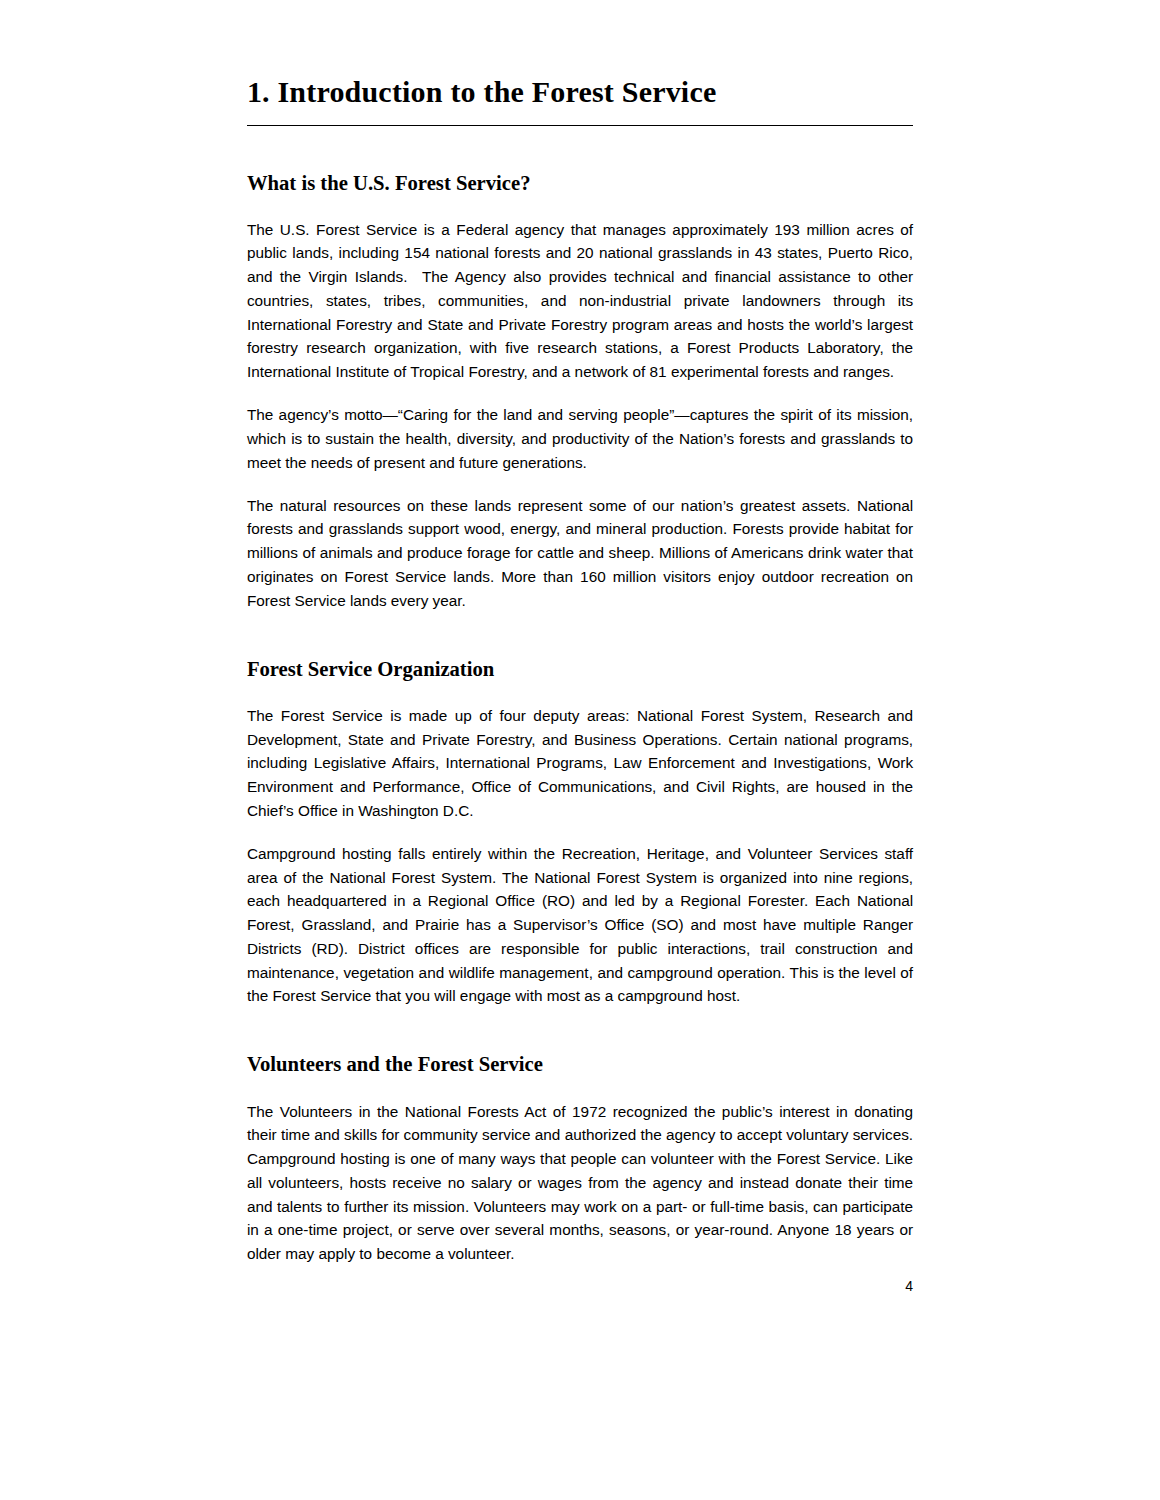1. Introduction to the Forest Service
What is the U.S. Forest Service?
The U.S. Forest Service is a Federal agency that manages approximately 193 million acres of public lands, including 154 national forests and 20 national grasslands in 43 states, Puerto Rico, and the Virgin Islands. The Agency also provides technical and financial assistance to other countries, states, tribes, communities, and non-industrial private landowners through its International Forestry and State and Private Forestry program areas and hosts the world’s largest forestry research organization, with five research stations, a Forest Products Laboratory, the International Institute of Tropical Forestry, and a network of 81 experimental forests and ranges.
The agency’s motto—“Caring for the land and serving people”—captures the spirit of its mission, which is to sustain the health, diversity, and productivity of the Nation’s forests and grasslands to meet the needs of present and future generations.
The natural resources on these lands represent some of our nation’s greatest assets. National forests and grasslands support wood, energy, and mineral production. Forests provide habitat for millions of animals and produce forage for cattle and sheep. Millions of Americans drink water that originates on Forest Service lands. More than 160 million visitors enjoy outdoor recreation on Forest Service lands every year.
Forest Service Organization
The Forest Service is made up of four deputy areas: National Forest System, Research and Development, State and Private Forestry, and Business Operations. Certain national programs, including Legislative Affairs, International Programs, Law Enforcement and Investigations, Work Environment and Performance, Office of Communications, and Civil Rights, are housed in the Chief’s Office in Washington D.C.
Campground hosting falls entirely within the Recreation, Heritage, and Volunteer Services staff area of the National Forest System. The National Forest System is organized into nine regions, each headquartered in a Regional Office (RO) and led by a Regional Forester. Each National Forest, Grassland, and Prairie has a Supervisor’s Office (SO) and most have multiple Ranger Districts (RD). District offices are responsible for public interactions, trail construction and maintenance, vegetation and wildlife management, and campground operation. This is the level of the Forest Service that you will engage with most as a campground host.
Volunteers and the Forest Service
The Volunteers in the National Forests Act of 1972 recognized the public’s interest in donating their time and skills for community service and authorized the agency to accept voluntary services. Campground hosting is one of many ways that people can volunteer with the Forest Service. Like all volunteers, hosts receive no salary or wages from the agency and instead donate their time and talents to further its mission. Volunteers may work on a part- or full-time basis, can participate in a one-time project, or serve over several months, seasons, or year-round. Anyone 18 years or older may apply to become a volunteer.
4